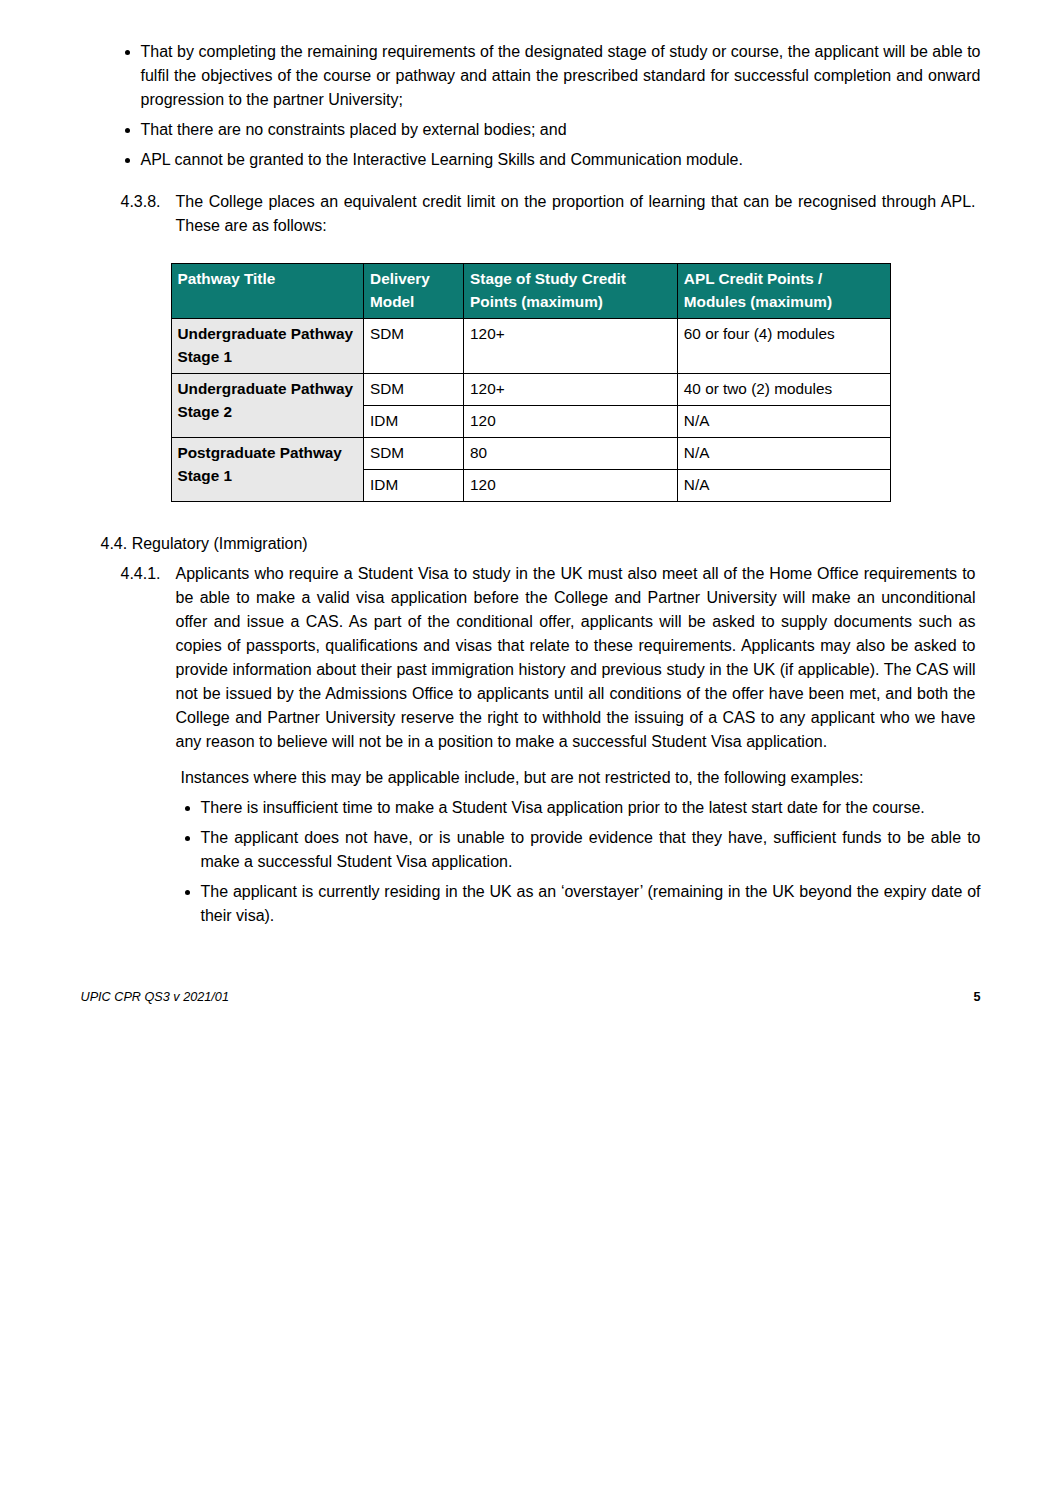That by completing the remaining requirements of the designated stage of study or course, the applicant will be able to fulfil the objectives of the course or pathway and attain the prescribed standard for successful completion and onward progression to the partner University;
That there are no constraints placed by external bodies; and
APL cannot be granted to the Interactive Learning Skills and Communication module.
4.3.8. The College places an equivalent credit limit on the proportion of learning that can be recognised through APL. These are as follows:
| Pathway Title | Delivery Model | Stage of Study Credit Points (maximum) | APL Credit Points / Modules (maximum) |
| --- | --- | --- | --- |
| Undergraduate Pathway Stage 1 | SDM | 120+ | 60 or four (4) modules |
| Undergraduate Pathway Stage 2 | SDM | 120+ | 40 or two (2) modules |
| IDM | 120 | N/A |
| Postgraduate Pathway Stage 1 | SDM | 80 | N/A |
| IDM | 120 | N/A |
4.4. Regulatory (Immigration)
4.4.1. Applicants who require a Student Visa to study in the UK must also meet all of the Home Office requirements to be able to make a valid visa application before the College and Partner University will make an unconditional offer and issue a CAS. As part of the conditional offer, applicants will be asked to supply documents such as copies of passports, qualifications and visas that relate to these requirements. Applicants may also be asked to provide information about their past immigration history and previous study in the UK (if applicable). The CAS will not be issued by the Admissions Office to applicants until all conditions of the offer have been met, and both the College and Partner University reserve the right to withhold the issuing of a CAS to any applicant who we have any reason to believe will not be in a position to make a successful Student Visa application.
Instances where this may be applicable include, but are not restricted to, the following examples:
There is insufficient time to make a Student Visa application prior to the latest start date for the course.
The applicant does not have, or is unable to provide evidence that they have, sufficient funds to be able to make a successful Student Visa application.
The applicant is currently residing in the UK as an ‘overstayer’ (remaining in the UK beyond the expiry date of their visa).
UPIC CPR QS3 v 2021/01 5